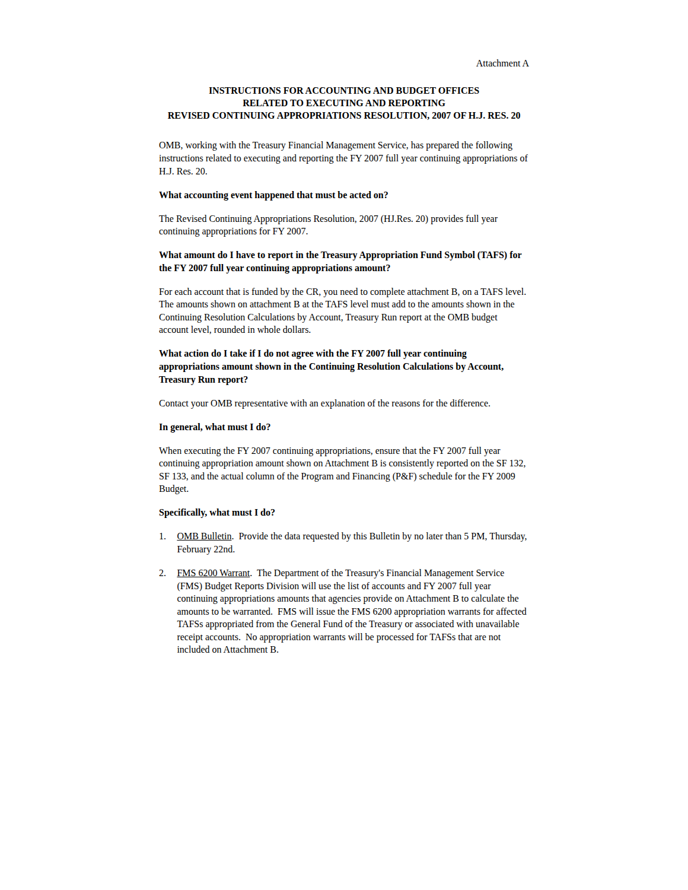Attachment A
INSTRUCTIONS FOR ACCOUNTING AND BUDGET OFFICES RELATED TO EXECUTING AND REPORTING REVISED CONTINUING APPROPRIATIONS RESOLUTION, 2007 OF H.J. RES. 20
OMB, working with the Treasury Financial Management Service, has prepared the following instructions related to executing and reporting the FY 2007 full year continuing appropriations of H.J. Res. 20.
What accounting event happened that must be acted on?
The Revised Continuing Appropriations Resolution, 2007 (HJ.Res. 20) provides full year continuing appropriations for FY 2007.
What amount do I have to report in the Treasury Appropriation Fund Symbol (TAFS) for the FY 2007 full year continuing appropriations amount?
For each account that is funded by the CR, you need to complete attachment B, on a TAFS level. The amounts shown on attachment B at the TAFS level must add to the amounts shown in the Continuing Resolution Calculations by Account, Treasury Run report at the OMB budget account level, rounded in whole dollars.
What action do I take if I do not agree with the FY 2007 full year continuing appropriations amount shown in the Continuing Resolution Calculations by Account, Treasury Run report?
Contact your OMB representative with an explanation of the reasons for the difference.
In general, what must I do?
When executing the FY 2007 continuing appropriations, ensure that the FY 2007 full year continuing appropriation amount shown on Attachment B is consistently reported on the SF 132, SF 133, and the actual column of the Program and Financing (P&F) schedule for the FY 2009 Budget.
Specifically, what must I do?
OMB Bulletin. Provide the data requested by this Bulletin by no later than 5 PM, Thursday, February 22nd.
FMS 6200 Warrant. The Department of the Treasury's Financial Management Service (FMS) Budget Reports Division will use the list of accounts and FY 2007 full year continuing appropriations amounts that agencies provide on Attachment B to calculate the amounts to be warranted. FMS will issue the FMS 6200 appropriation warrants for affected TAFSs appropriated from the General Fund of the Treasury or associated with unavailable receipt accounts. No appropriation warrants will be processed for TAFSs that are not included on Attachment B.